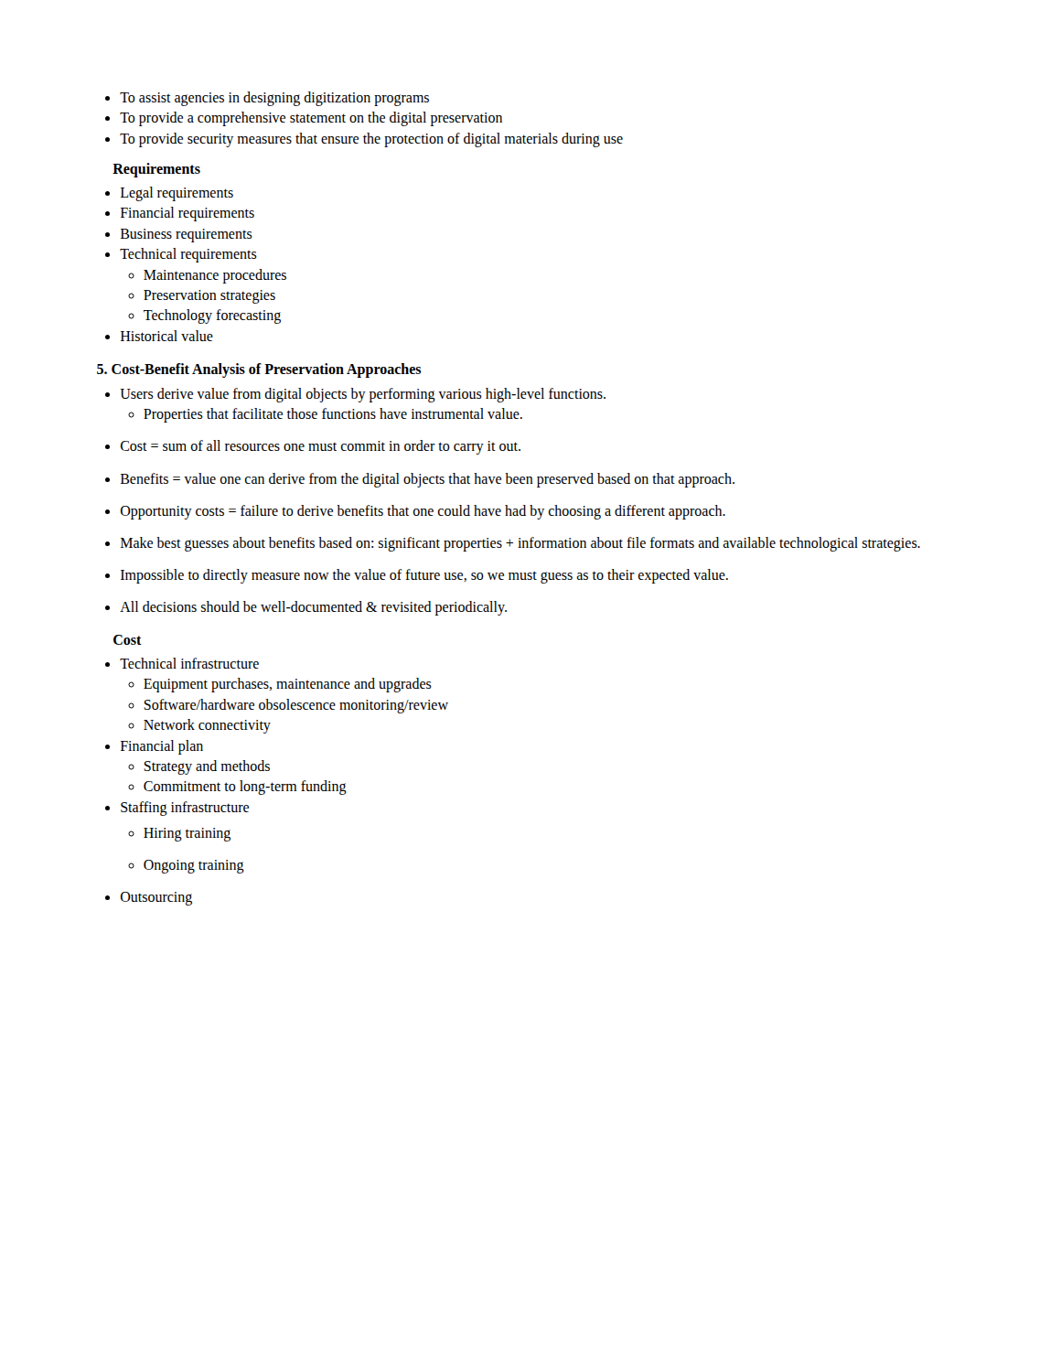To assist agencies in designing digitization programs
To provide a comprehensive statement on the digital preservation
To provide security measures that ensure the protection of digital materials during use
Requirements
Legal requirements
Financial requirements
Business requirements
Technical requirements
Maintenance procedures
Preservation strategies
Technology forecasting
Historical value
5. Cost-Benefit Analysis of Preservation Approaches
Users derive value from digital objects by performing various high-level functions.
Properties that facilitate those functions have instrumental value.
Cost = sum of all resources one must commit in order to carry it out.
Benefits = value one can derive from the digital objects that have been preserved based on that approach.
Opportunity costs = failure to derive benefits that one could have had by choosing a different approach.
Make best guesses about benefits based on: significant properties + information about file formats and available technological strategies.
Impossible to directly measure now the value of future use, so we must guess as to their expected value.
All decisions should be well-documented & revisited periodically.
Cost
Technical infrastructure
Equipment purchases, maintenance and upgrades
Software/hardware obsolescence monitoring/review
Network connectivity
Financial plan
Strategy and methods
Commitment to long-term funding
Staffing infrastructure
Hiring training
Ongoing training
Outsourcing